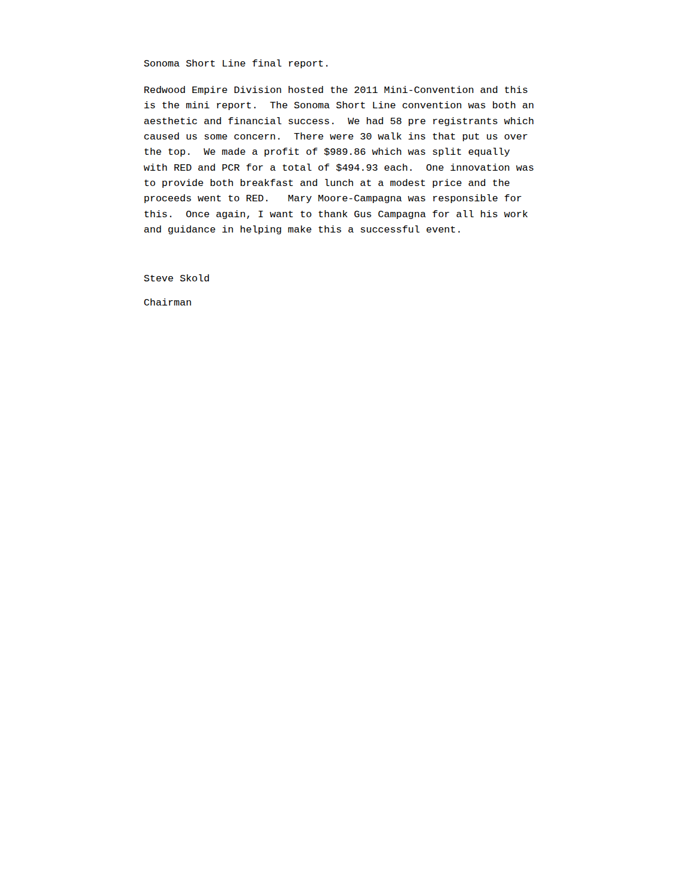Sonoma Short Line final report.
Redwood Empire Division hosted the 2011 Mini-Convention and this is the mini report. The Sonoma Short Line convention was both an aesthetic and financial success. We had 58 pre registrants which caused us some concern. There were 30 walk ins that put us over the top. We made a profit of $989.86 which was split equally with RED and PCR for a total of $494.93 each. One innovation was to provide both breakfast and lunch at a modest price and the proceeds went to RED. Mary Moore-Campagna was responsible for this. Once again, I want to thank Gus Campagna for all his work and guidance in helping make this a successful event.
Steve Skold
Chairman